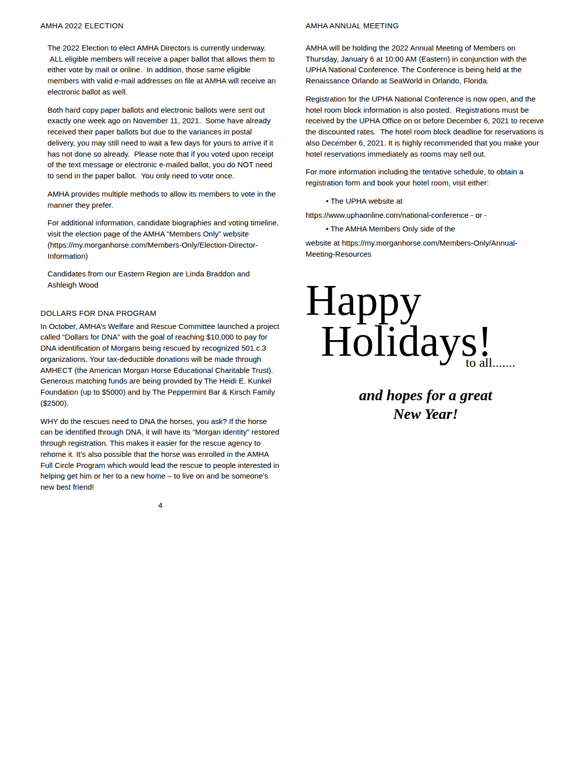AMHA 2022 ELECTION
The 2022 Election to elect AMHA Directors is currently underway. ALL eligible members will receive a paper ballot that allows them to either vote by mail or online. In addition, those same eligible members with valid e-mail addresses on file at AMHA will receive an electronic ballot as well.
Both hard copy paper ballots and electronic ballots were sent out exactly one week ago on November 11, 2021. Some have already received their paper ballots but due to the variances in postal delivery, you may still need to wait a few days for yours to arrive if it has not done so already. Please note that if you voted upon receipt of the text message or electronic e-mailed ballot, you do NOT need to send in the paper ballot. You only need to vote once.
AMHA provides multiple methods to allow its members to vote in the manner they prefer.
For additional information, candidate biographies and voting timeline, visit the election page of the AMHA “Members Only” website (https://my.morganhorse.com/Members-Only/Election-Director-Information)
Candidates from our Eastern Region are Linda Braddon and Ashleigh Wood
DOLLARS FOR DNA PROGRAM
In October, AMHA’s Welfare and Rescue Committee launched a project called “Dollars for DNA” with the goal of reaching $10,000 to pay for DNA identification of Morgans being rescued by recognized 501.c.3 organizations. Your tax-deductible donations will be made through AMHECT (the American Morgan Horse Educational Charitable Trust). Generous matching funds are being provided by The Heidi E. Kunkel Foundation (up to $5000) and by The Peppermint Bar & Kirsch Family ($2500).
WHY do the rescues need to DNA the horses, you ask? If the horse can be identified through DNA, it will have its “Morgan identity” restored through registration. This makes it easier for the rescue agency to rehome it. It’s also possible that the horse was enrolled in the AMHA Full Circle Program which would lead the rescue to people interested in helping get him or her to a new home – to live on and be someone’s new best friend!
4
AMHA ANNUAL MEETING
AMHA will be holding the 2022 Annual Meeting of Members on Thursday, January 6 at 10:00 AM (Eastern) in conjunction with the UPHA National Conference. The Conference is being held at the Renaissance Orlando at SeaWorld in Orlando, Florida.
Registration for the UPHA National Conference is now open, and the hotel room block information is also posted. Registrations must be received by the UPHA Office on or before December 6, 2021 to receive the discounted rates. The hotel room block deadline for reservations is also December 6, 2021. It is highly recommended that you make your hotel reservations immediately as rooms may sell out.
For more information including the tentative schedule, to obtain a registration form and book your hotel room, visit either:
• The UPHA website at
https://www.uphaonline.com/national-conference - or -
• The AMHA Members Only side of the
website at https://my.morganhorse.com/Members-Only/Annual-Meeting-Resources
HappyHolidays!
to all.......
and hopes for a great
New Year!